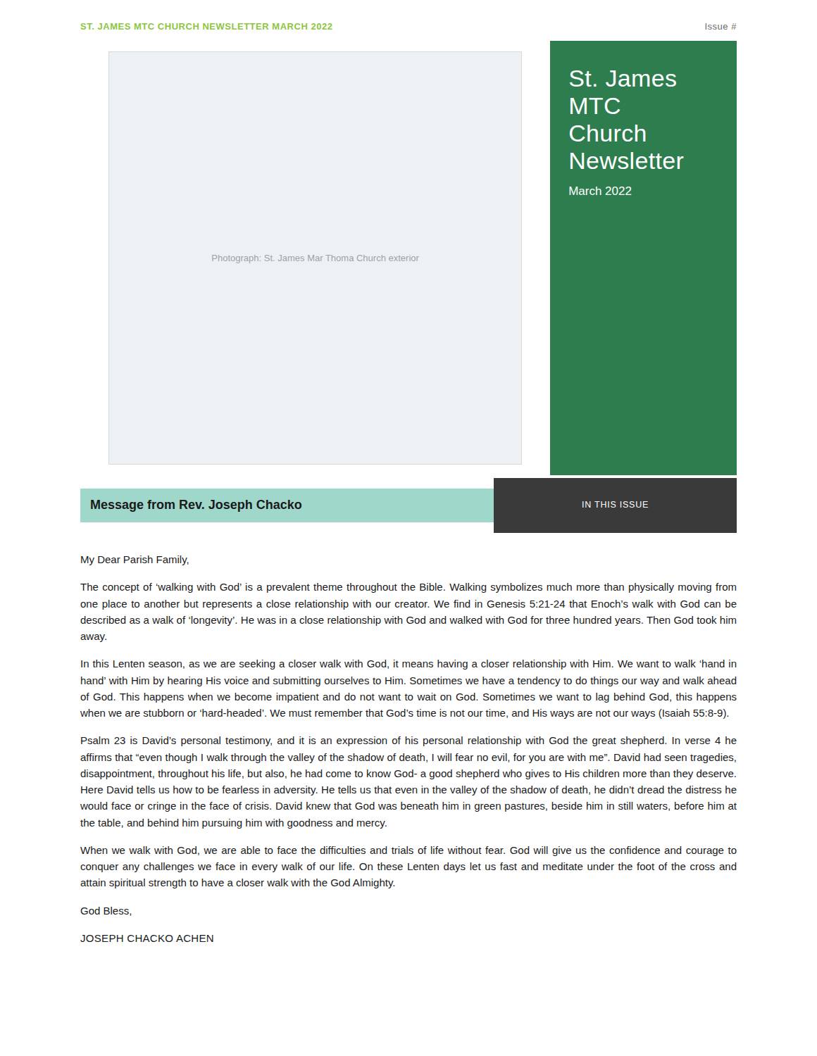St. James MTC Church Newsletter March 2022 Issue #
Photograph: St. James Mar Thoma Church exterior
St. James MTC
Church
Newsletter
March 2022
Message from Rev. Joseph Chacko
In this issue
My Dear Parish Family,
The concept of ‘walking with God’ is a prevalent theme throughout the Bible. Walking symbolizes much more than physically moving from one place to another but represents a close relationship with our creator. We find in Genesis 5:21-24 that Enoch’s walk with God can be described as a walk of ‘longevity’. He was in a close relationship with God and walked with God for three hundred years. Then God took him away.
In this Lenten season, as we are seeking a closer walk with God, it means having a closer relationship with Him. We want to walk ‘hand in hand’ with Him by hearing His voice and submitting ourselves to Him. Sometimes we have a tendency to do things our way and walk ahead of God. This happens when we become impatient and do not want to wait on God. Sometimes we want to lag behind God, this happens when we are stubborn or ‘hard-headed’. We must remember that God’s time is not our time, and His ways are not our ways (Isaiah 55:8-9).
Psalm 23 is David’s personal testimony, and it is an expression of his personal relationship with God the great shepherd. In verse 4 he affirms that “even though I walk through the valley of the shadow of death, I will fear no evil, for you are with me”. David had seen tragedies, disappointment, throughout his life, but also, he had come to know God- a good shepherd who gives to His children more than they deserve. Here David tells us how to be fearless in adversity. He tells us that even in the valley of the shadow of death, he didn’t dread the distress he would face or cringe in the face of crisis. David knew that God was beneath him in green pastures, beside him in still waters, before him at the table, and behind him pursuing him with goodness and mercy.
When we walk with God, we are able to face the difficulties and trials of life without fear. God will give us the confidence and courage to conquer any challenges we face in every walk of our life. On these Lenten days let us fast and meditate under the foot of the cross and attain spiritual strength to have a closer walk with the God Almighty.
God Bless,
JOSEPH CHACKO ACHEN